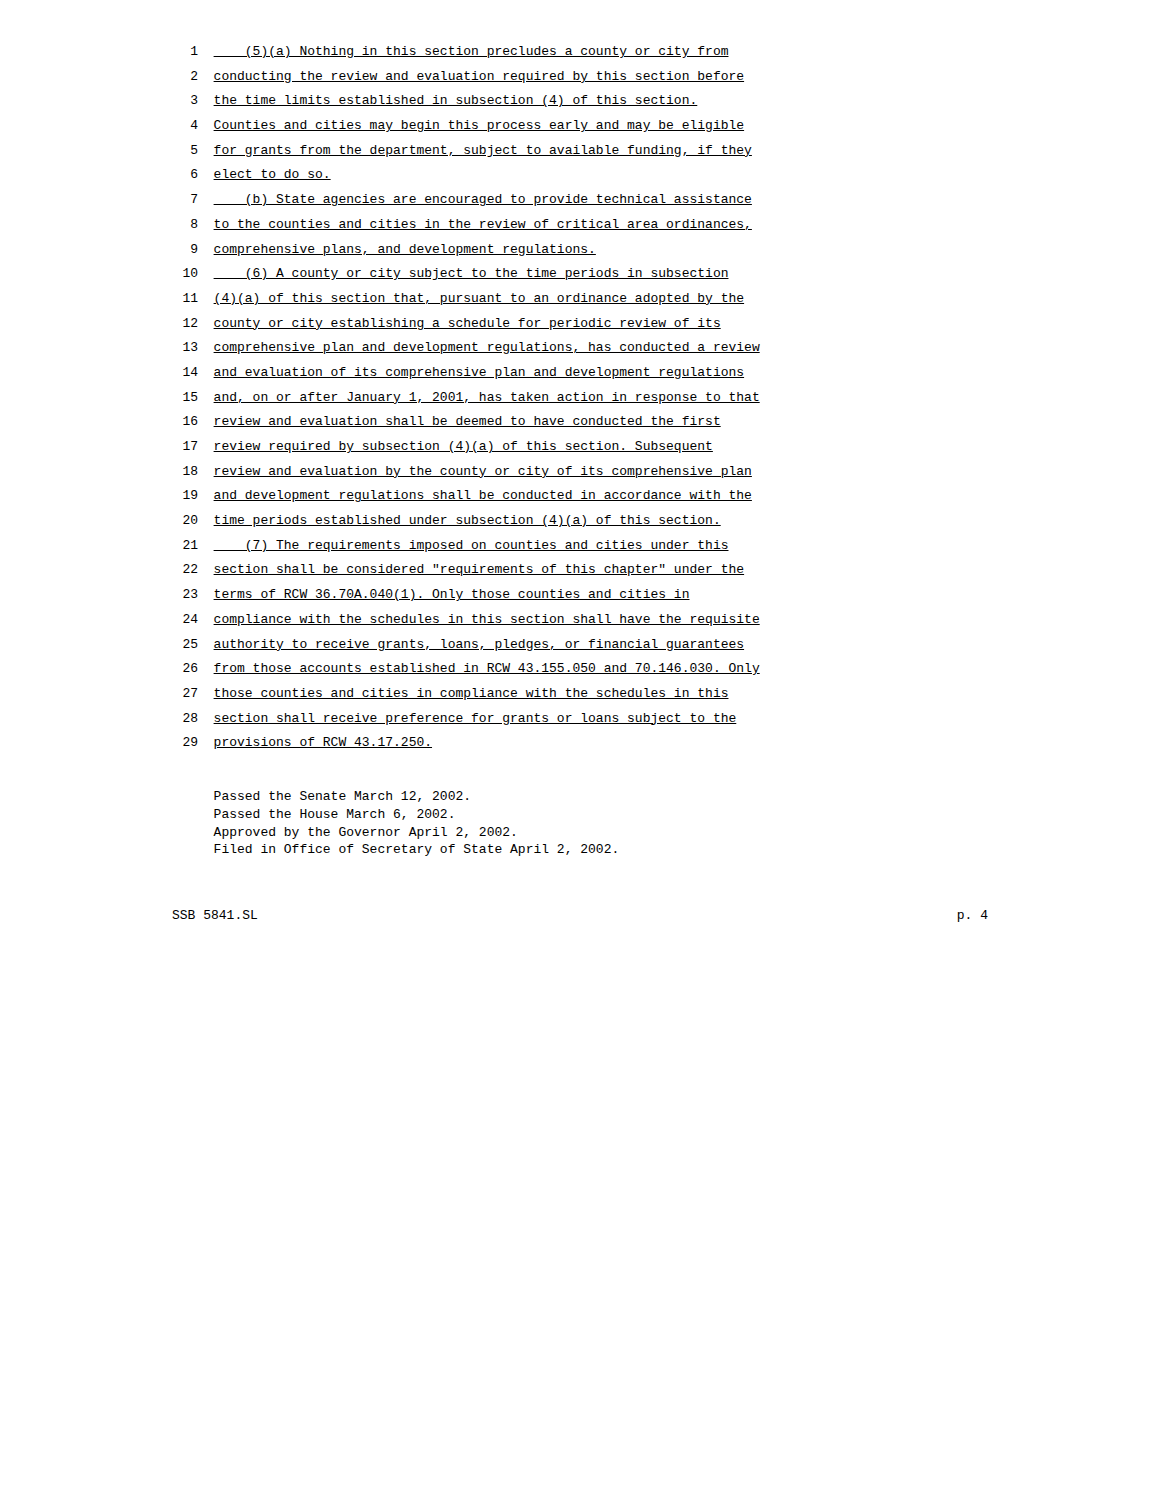(5)(a) Nothing in this section precludes a county or city from
conducting the review and evaluation required by this section before
the time limits established in subsection (4) of this section.
Counties and cities may begin this process early and may be eligible
for grants from the department, subject to available funding, if they
elect to do so.
(b) State agencies are encouraged to provide technical assistance
to the counties and cities in the review of critical area ordinances,
comprehensive plans, and development regulations.
(6) A county or city subject to the time periods in subsection
(4)(a) of this section that, pursuant to an ordinance adopted by the
county or city establishing a schedule for periodic review of its
comprehensive plan and development regulations, has conducted a review
and evaluation of its comprehensive plan and development regulations
and, on or after January 1, 2001, has taken action in response to that
review and evaluation shall be deemed to have conducted the first
review required by subsection (4)(a) of this section. Subsequent
review and evaluation by the county or city of its comprehensive plan
and development regulations shall be conducted in accordance with the
time periods established under subsection (4)(a) of this section.
(7) The requirements imposed on counties and cities under this
section shall be considered "requirements of this chapter" under the
terms of RCW 36.70A.040(1). Only those counties and cities in
compliance with the schedules in this section shall have the requisite
authority to receive grants, loans, pledges, or financial guarantees
from those accounts established in RCW 43.155.050 and 70.146.030. Only
those counties and cities in compliance with the schedules in this
section shall receive preference for grants or loans subject to the
provisions of RCW 43.17.250.
Passed the Senate March 12, 2002.
Passed the House March 6, 2002.
Approved by the Governor April 2, 2002.
Filed in Office of Secretary of State April 2, 2002.
SSB 5841.SL
p. 4